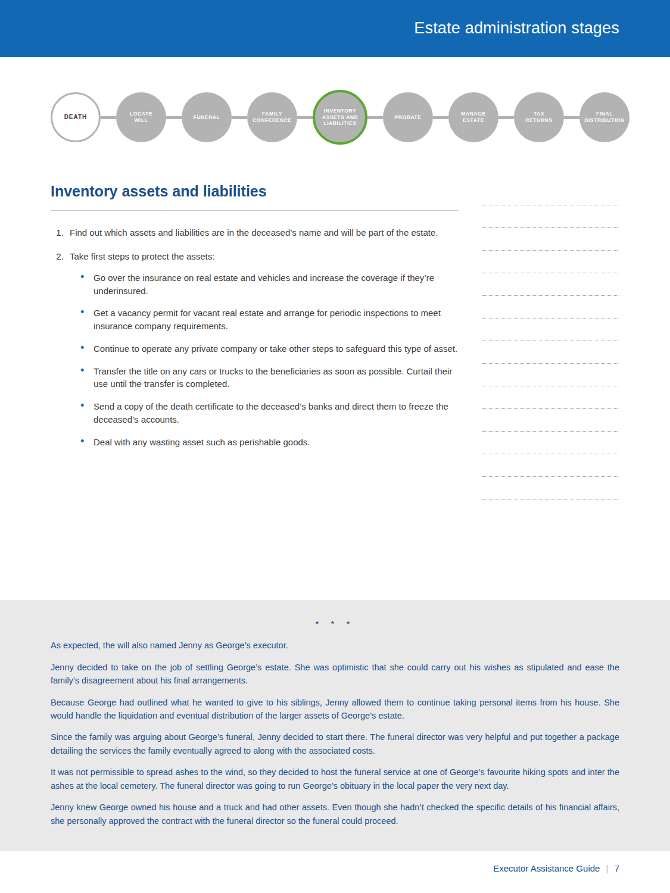Estate administration stages
DEATH
LOCATE
WILL
FUNERAL
FAMILY
CONFERENCE
INVENTORY
ASSETS AND
LIABILITIES
PROBATE
MANAGE
ESTATE
TAX
RETURNS
FINAL
DISTRIBUTION
Inventory assets and liabilities
Find out which assets and liabilities are in the deceased’s name and will be part of the estate.
Take first steps to protect the assets:
Go over the insurance on real estate and vehicles and increase the coverage if they’re underinsured.
Get a vacancy permit for vacant real estate and arrange for periodic inspections to meet insurance company requirements.
Continue to operate any private company or take other steps to safeguard this type of asset.
Transfer the title on any cars or trucks to the beneficiaries as soon as possible. Curtail their use until the transfer is completed.
Send a copy of the death certificate to the deceased’s banks and direct them to freeze the deceased’s accounts.
Deal with any wasting asset such as perishable goods.
* * *
As expected, the will also named Jenny as George’s executor.
Jenny decided to take on the job of settling George’s estate. She was optimistic that she could carry out his wishes as stipulated and ease the family’s disagreement about his final arrangements.
Because George had outlined what he wanted to give to his siblings, Jenny allowed them to continue taking personal items from his house. She would handle the liquidation and eventual distribution of the larger assets of George’s estate.
Since the family was arguing about George’s funeral, Jenny decided to start there. The funeral director was very helpful and put together a package detailing the services the family eventually agreed to along with the associated costs.
It was not permissible to spread ashes to the wind, so they decided to host the funeral service at one of George’s favourite hiking spots and inter the ashes at the local cemetery. The funeral director was going to run George’s obituary in the local paper the very next day.
Jenny knew George owned his house and a truck and had other assets. Even though she hadn’t checked the specific details of his financial affairs, she personally approved the contract with the funeral director so the funeral could proceed.
Executor Assistance Guide | 7